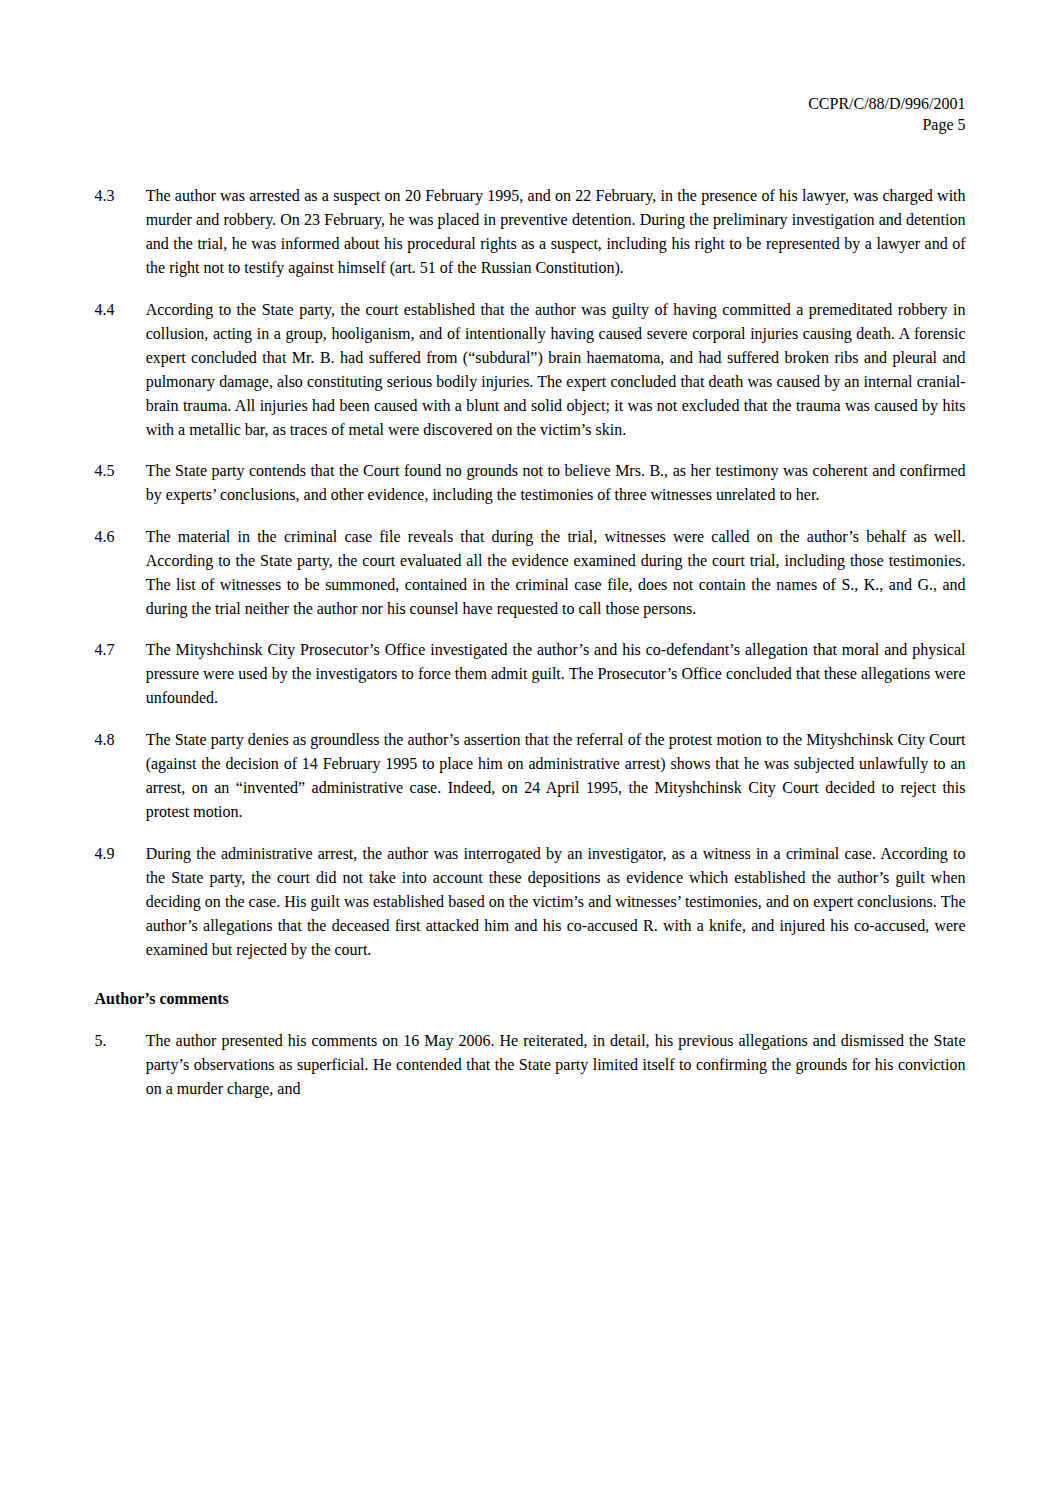CCPR/C/88/D/996/2001
Page 5
4.3
The author was arrested as a suspect on 20 February 1995, and on 22 February, in the presence of his lawyer, was charged with murder and robbery. On 23 February, he was placed in preventive detention. During the preliminary investigation and detention and the trial, he was informed about his procedural rights as a suspect, including his right to be represented by a lawyer and of the right not to testify against himself (art. 51 of the Russian Constitution).
4.4
According to the State party, the court established that the author was guilty of having committed a premeditated robbery in collusion, acting in a group, hooliganism, and of intentionally having caused severe corporal injuries causing death. A forensic expert concluded that Mr. B. had suffered from (“subdural”) brain haematoma, and had suffered broken ribs and pleural and pulmonary damage, also constituting serious bodily injuries. The expert concluded that death was caused by an internal cranial-brain trauma. All injuries had been caused with a blunt and solid object; it was not excluded that the trauma was caused by hits with a metallic bar, as traces of metal were discovered on the victim’s skin.
4.5
The State party contends that the Court found no grounds not to believe Mrs. B., as her testimony was coherent and confirmed by experts’ conclusions, and other evidence, including the testimonies of three witnesses unrelated to her.
4.6
The material in the criminal case file reveals that during the trial, witnesses were called on the author’s behalf as well. According to the State party, the court evaluated all the evidence examined during the court trial, including those testimonies. The list of witnesses to be summoned, contained in the criminal case file, does not contain the names of S., K., and G., and during the trial neither the author nor his counsel have requested to call those persons.
4.7
The Mityshchinsk City Prosecutor’s Office investigated the author’s and his co-defendant’s allegation that moral and physical pressure were used by the investigators to force them admit guilt. The Prosecutor’s Office concluded that these allegations were unfounded.
4.8
The State party denies as groundless the author’s assertion that the referral of the protest motion to the Mityshchinsk City Court (against the decision of 14 February 1995 to place him on administrative arrest) shows that he was subjected unlawfully to an arrest, on an “invented” administrative case. Indeed, on 24 April 1995, the Mityshchinsk City Court decided to reject this protest motion.
4.9
During the administrative arrest, the author was interrogated by an investigator, as a witness in a criminal case. According to the State party, the court did not take into account these depositions as evidence which established the author’s guilt when deciding on the case. His guilt was established based on the victim’s and witnesses’ testimonies, and on expert conclusions. The author’s allegations that the deceased first attacked him and his co-accused R. with a knife, and injured his co-accused, were examined but rejected by the court.
Author’s comments
5.
The author presented his comments on 16 May 2006. He reiterated, in detail, his previous allegations and dismissed the State party’s observations as superficial. He contended that the State party limited itself to confirming the grounds for his conviction on a murder charge, and